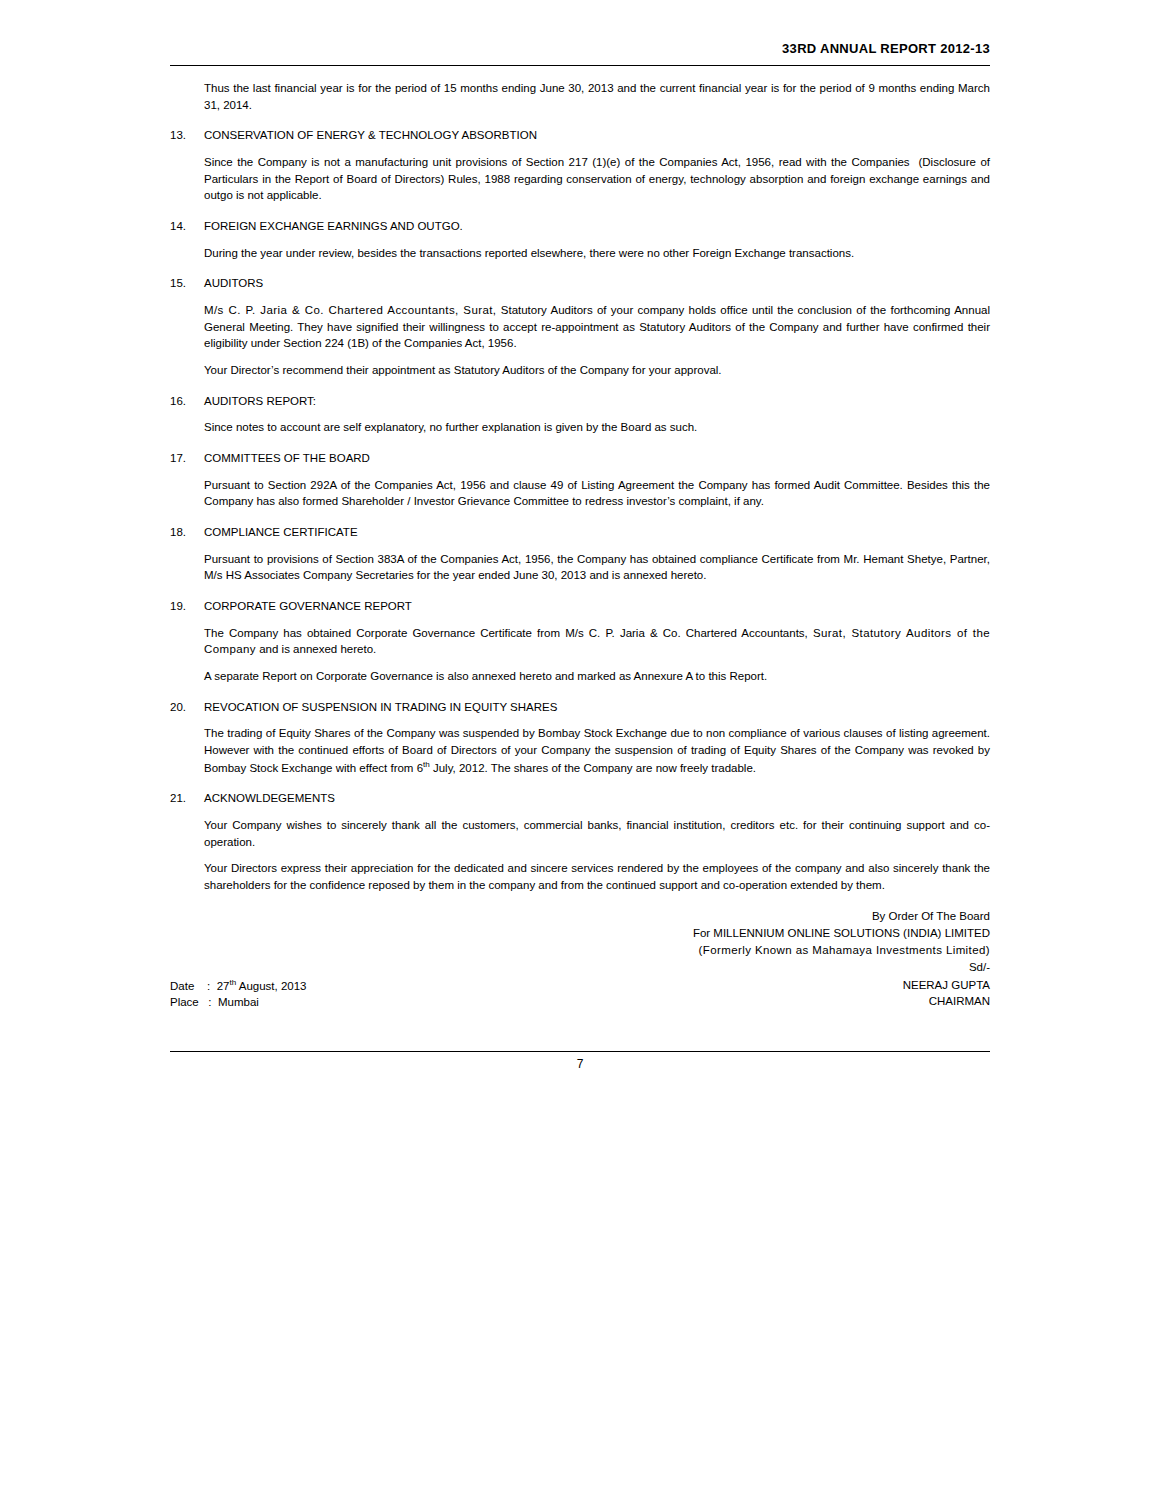33RD ANNUAL REPORT 2012-13
Thus the last financial year is for the period of 15 months ending June 30, 2013 and the current financial year is for the period of 9 months ending March 31, 2014.
13.
CONSERVATION OF ENERGY & TECHNOLOGY ABSORBTION
Since the Company is not a manufacturing unit provisions of Section 217 (1)(e) of the Companies Act, 1956, read with the Companies (Disclosure of Particulars in the Report of Board of Directors) Rules, 1988 regarding conservation of energy, technology absorption and foreign exchange earnings and outgo is not applicable.
14.
FOREIGN EXCHANGE EARNINGS AND OUTGO.
During the year under review, besides the transactions reported elsewhere, there were no other Foreign Exchange transactions.
15.
AUDITORS
M/s C. P. Jaria & Co. Chartered Accountants, Surat, Statutory Auditors of your company holds office until the conclusion of the forthcoming Annual General Meeting. They have signified their willingness to accept re-appointment as Statutory Auditors of the Company and further have confirmed their eligibility under Section 224 (1B) of the Companies Act, 1956.
Your Director’s recommend their appointment as Statutory Auditors of the Company for your approval.
16.
AUDITORS REPORT:
Since notes to account are self explanatory, no further explanation is given by the Board as such.
17.
COMMITTEES OF THE BOARD
Pursuant to Section 292A of the Companies Act, 1956 and clause 49 of Listing Agreement the Company has formed Audit Committee. Besides this the Company has also formed Shareholder / Investor Grievance Committee to redress investor’s complaint, if any.
18.
COMPLIANCE CERTIFICATE
Pursuant to provisions of Section 383A of the Companies Act, 1956, the Company has obtained compliance Certificate from Mr. Hemant Shetye, Partner, M/s HS Associates Company Secretaries for the year ended June 30, 2013 and is annexed hereto.
19.
CORPORATE GOVERNANCE REPORT
The Company has obtained Corporate Governance Certificate from M/s C. P. Jaria & Co. Chartered Accountants, Surat, Statutory Auditors of the Company and is annexed hereto.
A separate Report on Corporate Governance is also annexed hereto and marked as Annexure A to this Report.
20.
REVOCATION OF SUSPENSION IN TRADING IN EQUITY SHARES
The trading of Equity Shares of the Company was suspended by Bombay Stock Exchange due to non compliance of various clauses of listing agreement. However with the continued efforts of Board of Directors of your Company the suspension of trading of Equity Shares of the Company was revoked by Bombay Stock Exchange with effect from 6th July, 2012. The shares of the Company are now freely tradable.
21.
ACKNOWLDEGEMENTS
Your Company wishes to sincerely thank all the customers, commercial banks, financial institution, creditors etc. for their continuing support and co-operation.
Your Directors express their appreciation for the dedicated and sincere services rendered by the employees of the company and also sincerely thank the shareholders for the confidence reposed by them in the company and from the continued support and co-operation extended by them.
By Order Of The Board
For MILLENNIUM ONLINE SOLUTIONS (INDIA) LIMITED
(Formerly Known as Mahamaya Investments Limited)
Sd/-
Date : 27th August, 2013
Place : Mumbai
NEERAJ GUPTA
CHAIRMAN
7